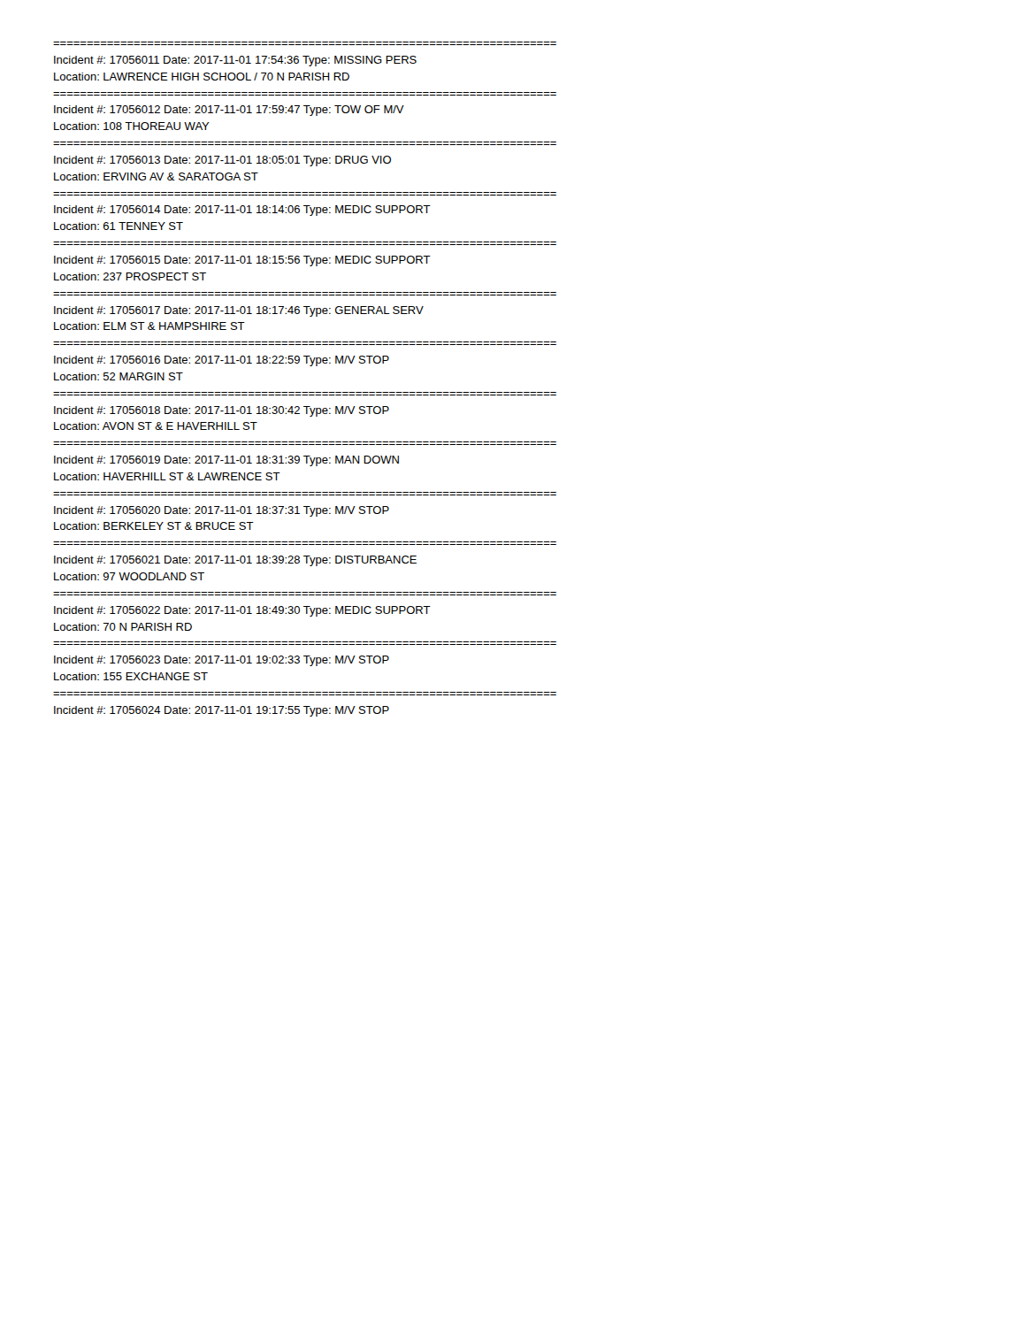===========================================================================
Incident #: 17056011 Date: 2017-11-01 17:54:36 Type: MISSING PERS
Location: LAWRENCE HIGH SCHOOL / 70 N PARISH RD
===========================================================================
Incident #: 17056012 Date: 2017-11-01 17:59:47 Type: TOW OF M/V
Location: 108 THOREAU WAY
===========================================================================
Incident #: 17056013 Date: 2017-11-01 18:05:01 Type: DRUG VIO
Location: ERVING AV & SARATOGA ST
===========================================================================
Incident #: 17056014 Date: 2017-11-01 18:14:06 Type: MEDIC SUPPORT
Location: 61 TENNEY ST
===========================================================================
Incident #: 17056015 Date: 2017-11-01 18:15:56 Type: MEDIC SUPPORT
Location: 237 PROSPECT ST
===========================================================================
Incident #: 17056017 Date: 2017-11-01 18:17:46 Type: GENERAL SERV
Location: ELM ST & HAMPSHIRE ST
===========================================================================
Incident #: 17056016 Date: 2017-11-01 18:22:59 Type: M/V STOP
Location: 52 MARGIN ST
===========================================================================
Incident #: 17056018 Date: 2017-11-01 18:30:42 Type: M/V STOP
Location: AVON ST & E HAVERHILL ST
===========================================================================
Incident #: 17056019 Date: 2017-11-01 18:31:39 Type: MAN DOWN
Location: HAVERHILL ST & LAWRENCE ST
===========================================================================
Incident #: 17056020 Date: 2017-11-01 18:37:31 Type: M/V STOP
Location: BERKELEY ST & BRUCE ST
===========================================================================
Incident #: 17056021 Date: 2017-11-01 18:39:28 Type: DISTURBANCE
Location: 97 WOODLAND ST
===========================================================================
Incident #: 17056022 Date: 2017-11-01 18:49:30 Type: MEDIC SUPPORT
Location: 70 N PARISH RD
===========================================================================
Incident #: 17056023 Date: 2017-11-01 19:02:33 Type: M/V STOP
Location: 155 EXCHANGE ST
===========================================================================
Incident #: 17056024 Date: 2017-11-01 19:17:55 Type: M/V STOP